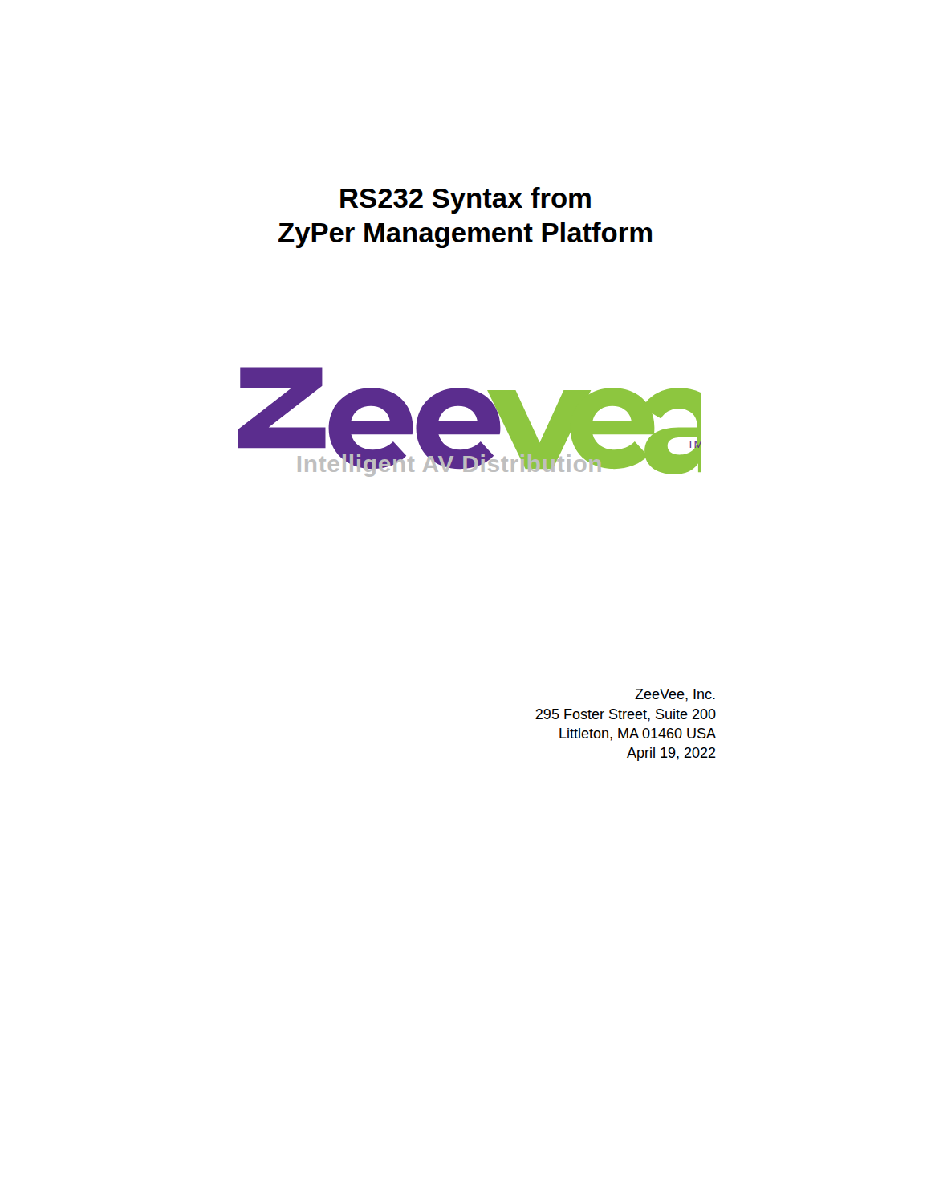RS232 Syntax from
ZyPer Management Platform
ZeeVee — Intelligent AV Distribution TM Intelligent AV Distribution
ZeeVee, Inc.
295 Foster Street, Suite 200
Littleton, MA 01460 USA
April 19, 2022